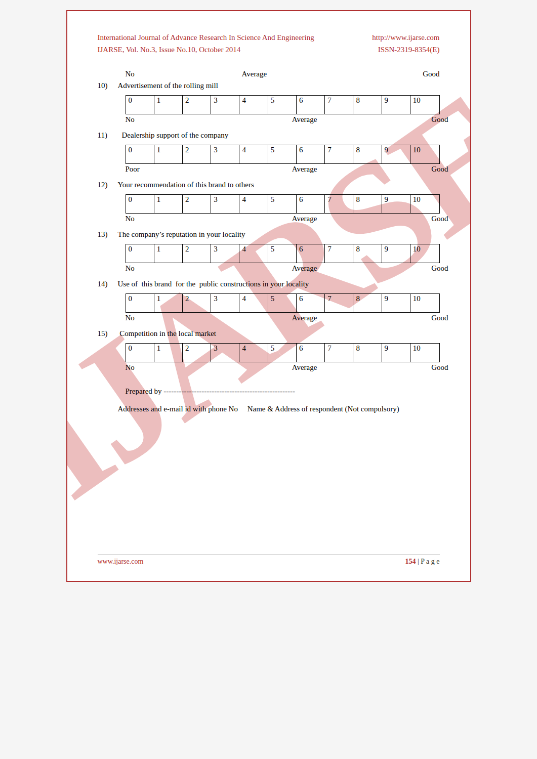IJARSE
International Journal of Advance Research In Science And Engineering
http://www.ijarse.com
IJARSE, Vol. No.3, Issue No.10, October 2014
ISSN-2319-8354(E)
No
Average
Good
10) Advertisement of the rolling mill
| 0 | 1 | 2 | 3 | 4 | 5 | 6 | 7 | 8 | 9 | 10 |
No
Average
Good
11) Dealership support of the company
| 0 | 1 | 2 | 3 | 4 | 5 | 6 | 7 | 8 | 9 | 10 |
Poor
Average
Good
12) Your recommendation of this brand to others
| 0 | 1 | 2 | 3 | 4 | 5 | 6 | 7 | 8 | 9 | 10 |
No
Average
Good
13) The company’s reputation in your locality
| 0 | 1 | 2 | 3 | 4 | 5 | 6 | 7 | 8 | 9 | 10 |
No
Average
Good
14) Use of this brand for the public constructions in your locality
| 0 | 1 | 2 | 3 | 4 | 5 | 6 | 7 | 8 | 9 | 10 |
No
Average
Good
15) Competition in the local market
| 0 | 1 | 2 | 3 | 4 | 5 | 6 | 7 | 8 | 9 | 10 |
No
Average
Good
Prepared by ----------------------------------------------------
Addresses and e-mail id with phone No Name & Address of respondent (Not compulsory)
www.ijarse.com
154 | P a g e